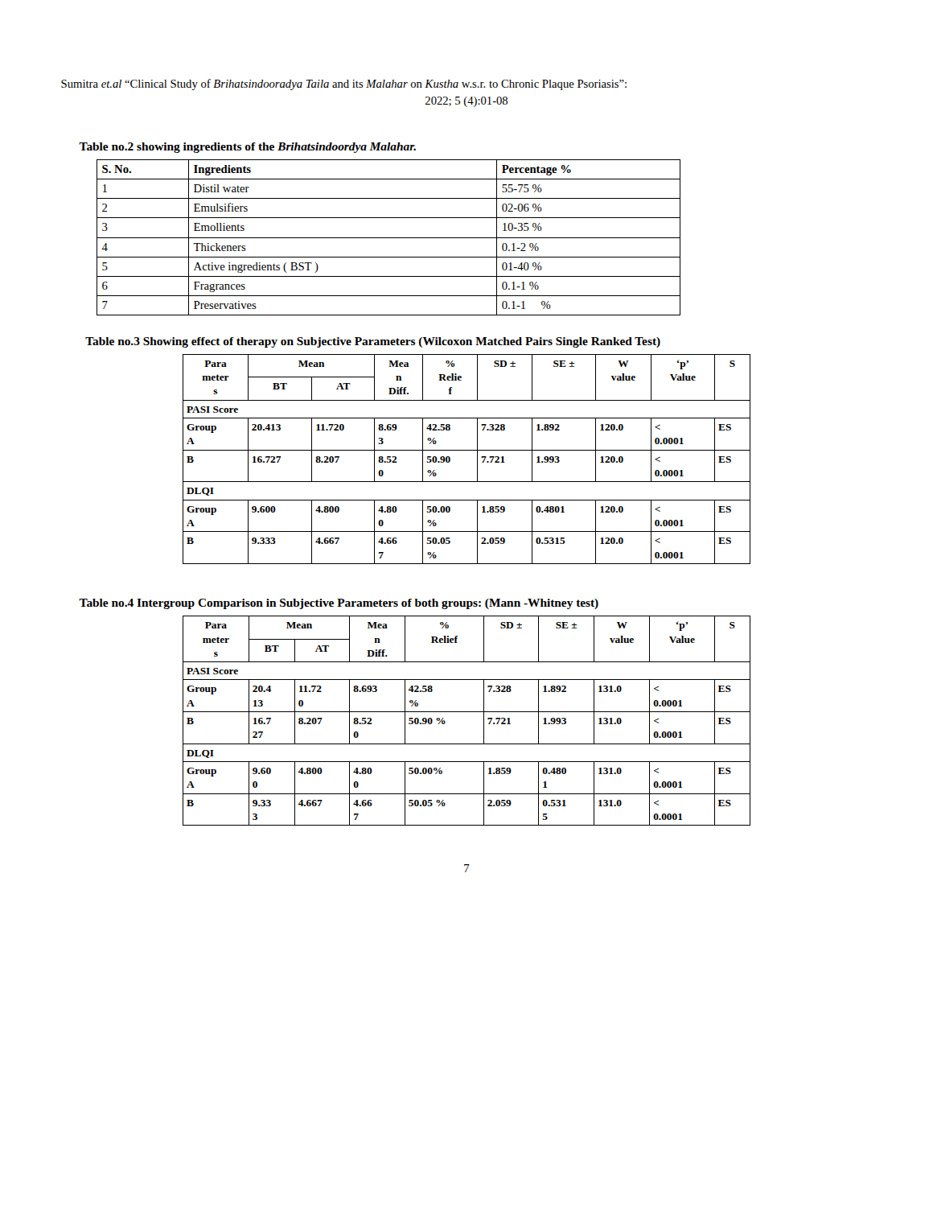Sumitra et.al “Clinical Study of Brihatsindooradya Taila and its Malahar on Kustha w.s.r. to Chronic Plaque Psoriasis”:
2022; 5 (4):01-08
Table no.2 showing ingredients of the Brihatsindoordya Malahar.
| S. No. | Ingredients | Percentage % |
| --- | --- | --- |
| 1 | Distil water | 55-75 % |
| 2 | Emulsifiers | 02-06 % |
| 3 | Emollients | 10-35 % |
| 4 | Thickeners | 0.1-2 % |
| 5 | Active ingredients ( BST ) | 01-40 % |
| 6 | Fragrances | 0.1-1 % |
| 7 | Preservatives | 0.1-1 % |
Table no.3 Showing effect of therapy on Subjective Parameters (Wilcoxon Matched Pairs Single Ranked Test)
| Para meter s | Mean | Mea n Diff. | % Relie f | SD ± | SE ± | W value | ‘p’ Value | S |
| --- | --- | --- | --- | --- | --- | --- | --- | --- |
| BT | AT |
| PASI Score |
| Group A | 20.413 | 11.720 | 8.69 3 | 42.58 % | 7.328 | 1.892 | 120.0 | < 0.0001 | ES |
| B | 16.727 | 8.207 | 8.52 0 | 50.90 % | 7.721 | 1.993 | 120.0 | < 0.0001 | ES |
| DLQI |
| Group A | 9.600 | 4.800 | 4.80 0 | 50.00 % | 1.859 | 0.4801 | 120.0 | < 0.0001 | ES |
| B | 9.333 | 4.667 | 4.66 7 | 50.05 % | 2.059 | 0.5315 | 120.0 | < 0.0001 | ES |
Table no.4 Intergroup Comparison in Subjective Parameters of both groups: (Mann -Whitney test)
| Para meter s | Mean | Mea n Diff. | % Relief | SD ± | SE ± | W value | ‘p’ Value | S |
| --- | --- | --- | --- | --- | --- | --- | --- | --- |
| BT | AT |
| PASI Score |
| Group A | 20.4 13 | 11.72 0 | 8.693 | 42.58 % | 7.328 | 1.892 | 131.0 | < 0.0001 | ES |
| B | 16.7 27 | 8.207 | 8.52 0 | 50.90 % | 7.721 | 1.993 | 131.0 | < 0.0001 | ES |
| DLQI |
| Group A | 9.60 0 | 4.800 | 4.80 0 | 50.00% | 1.859 | 0.480 1 | 131.0 | < 0.0001 | ES |
| B | 9.33 3 | 4.667 | 4.66 7 | 50.05 % | 2.059 | 0.531 5 | 131.0 | < 0.0001 | ES |
7